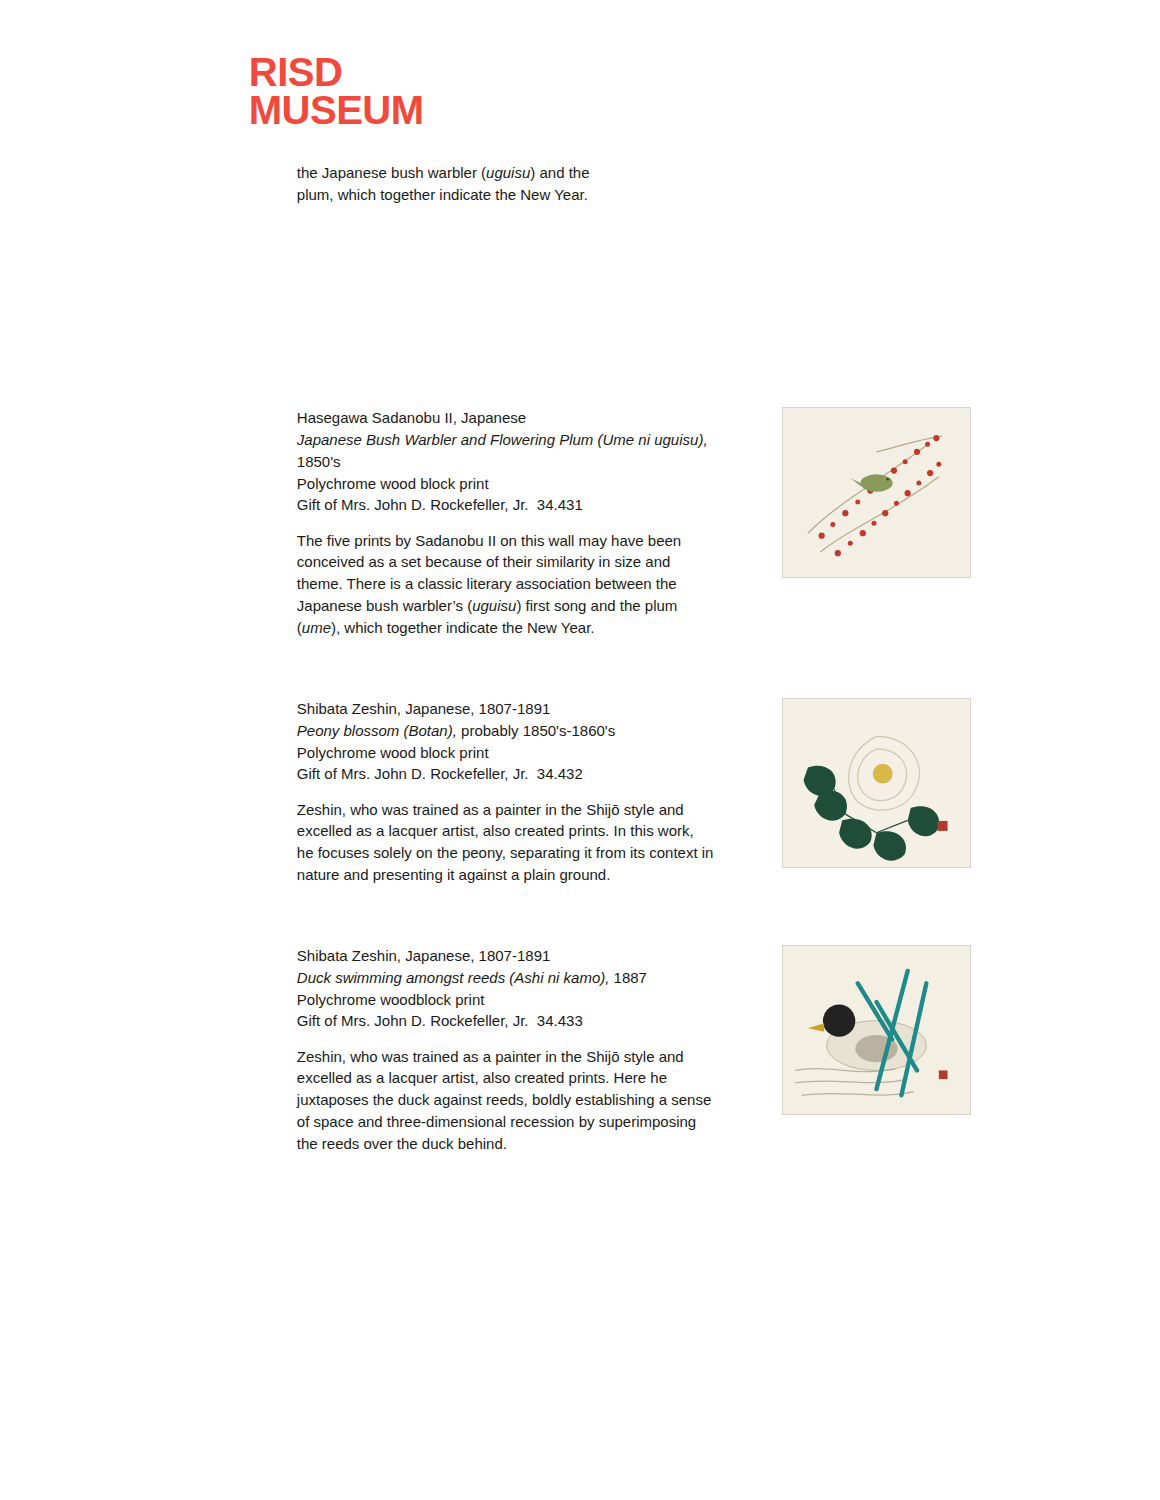RISD
MUSEUM
the Japanese bush warbler (uguisu) and the plum, which together indicate the New Year.
Hasegawa Sadanobu II, Japanese
Japanese Bush Warbler and Flowering Plum (Ume ni uguisu), 1850's
Polychrome wood block print
Gift of Mrs. John D. Rockefeller, Jr. 34.431
The five prints by Sadanobu II on this wall may have been conceived as a set because of their similarity in size and theme. There is a classic literary association between the Japanese bush warbler’s (uguisu) first song and the plum (ume), which together indicate the New Year.
Shibata Zeshin, Japanese, 1807-1891
Peony blossom (Botan), probably 1850's-1860's
Polychrome wood block print
Gift of Mrs. John D. Rockefeller, Jr. 34.432
Zeshin, who was trained as a painter in the Shijō style and excelled as a lacquer artist, also created prints. In this work, he focuses solely on the peony, separating it from its context in nature and presenting it against a plain ground.
Shibata Zeshin, Japanese, 1807-1891
Duck swimming amongst reeds (Ashi ni kamo), 1887
Polychrome woodblock print
Gift of Mrs. John D. Rockefeller, Jr. 34.433
Zeshin, who was trained as a painter in the Shijō style and excelled as a lacquer artist, also created prints. Here he juxtaposes the duck against reeds, boldly establishing a sense of space and three-dimensional recession by superimposing the reeds over the duck behind.